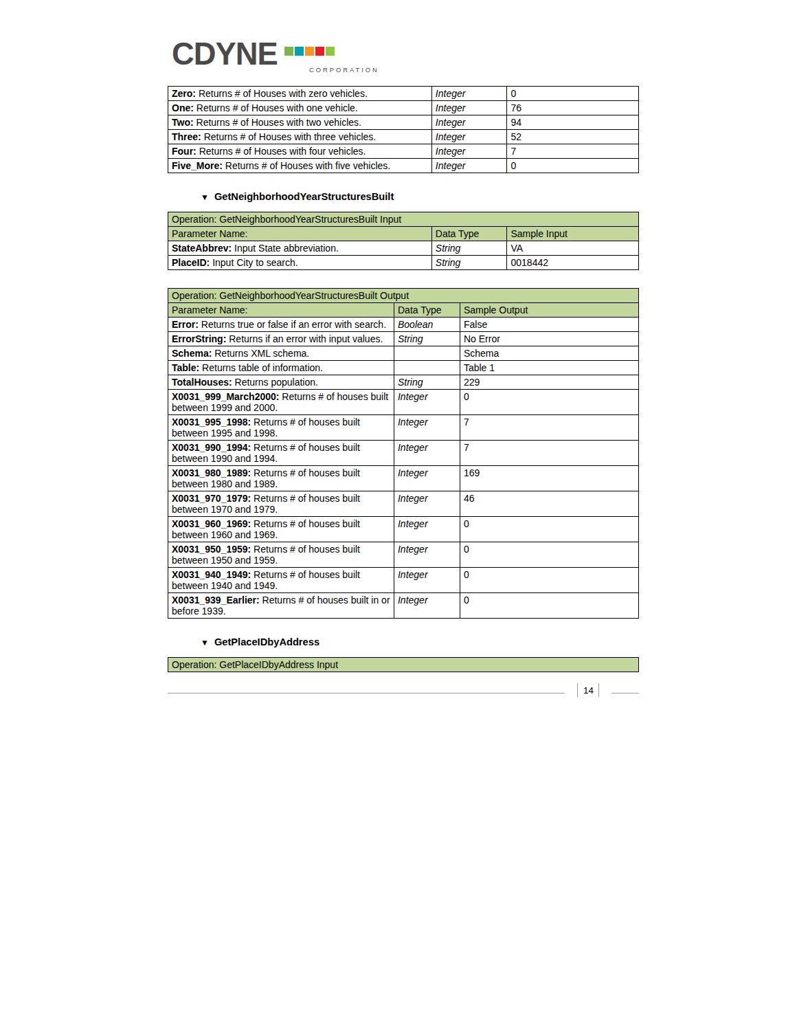CDYNE CORPORATION
| Zero: Returns # of Houses with zero vehicles. | Integer | 0 |
| One: Returns # of Houses with one vehicle. | Integer | 76 |
| Two: Returns # of Houses with two vehicles. | Integer | 94 |
| Three: Returns # of Houses with three vehicles. | Integer | 52 |
| Four: Returns # of Houses with four vehicles. | Integer | 7 |
| Five_More: Returns # of Houses with five vehicles. | Integer | 0 |
▼GetNeighborhoodYearStructuresBuilt
| Operation: GetNeighborhoodYearStructuresBuilt Input |
| Parameter Name: | Data Type | Sample Input |
| StateAbbrev: Input State abbreviation. | String | VA |
| PlaceID: Input City to search. | String | 0018442 |
| Operation: GetNeighborhoodYearStructuresBuilt Output |
| Parameter Name: | Data Type | Sample Output |
| Error: Returns true or false if an error with search. | Boolean | False |
| ErrorString: Returns if an error with input values. | String | No Error |
| Schema: Returns XML schema. | | Schema |
| Table: Returns table of information. | | Table 1 |
| TotalHouses: Returns population. | String | 229 |
| X0031_999_March2000: Returns # of houses built between 1999 and 2000. | Integer | 0 |
| X0031_995_1998: Returns # of houses built between 1995 and 1998. | Integer | 7 |
| X0031_990_1994: Returns # of houses built between 1990 and 1994. | Integer | 7 |
| X0031_980_1989: Returns # of houses built between 1980 and 1989. | Integer | 169 |
| X0031_970_1979: Returns # of houses built between 1970 and 1979. | Integer | 46 |
| X0031_960_1969: Returns # of houses built between 1960 and 1969. | Integer | 0 |
| X0031_950_1959: Returns # of houses built between 1950 and 1959. | Integer | 0 |
| X0031_940_1949: Returns # of houses built between 1940 and 1949. | Integer | 0 |
| X0031_939_Earlier: Returns # of houses built in or before 1939. | Integer | 0 |
▼GetPlaceIDbyAddress
| Operation: GetPlaceIDbyAddress Input |
14